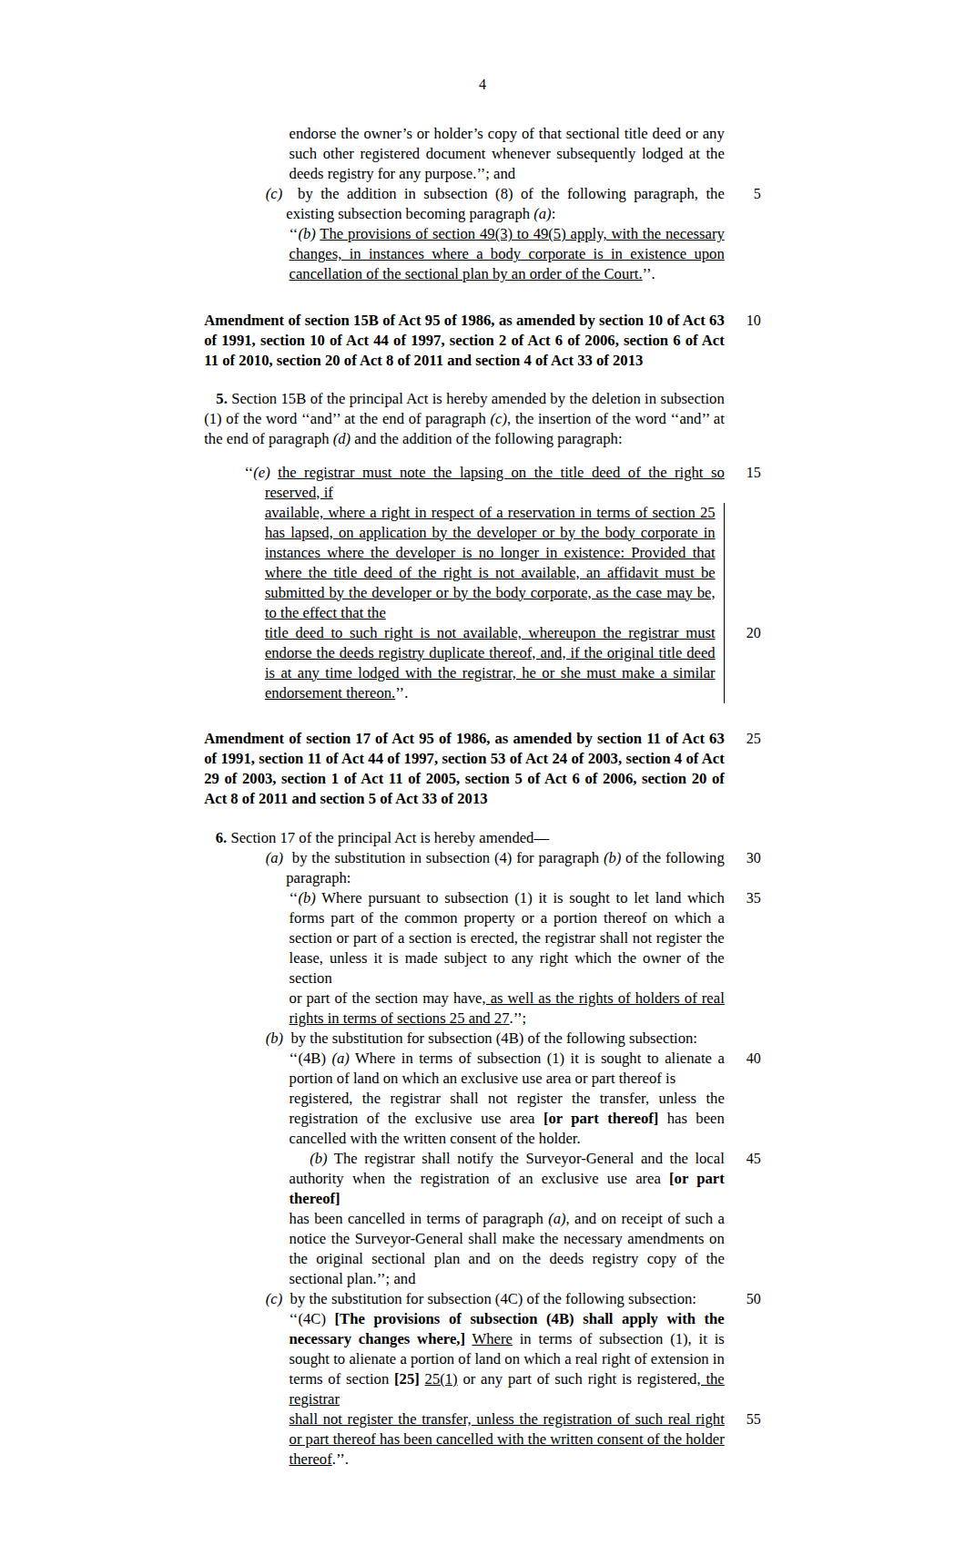4
endorse the owner’s or holder’s copy of that sectional title deed or any such other registered document whenever subsequently lodged at the deeds registry for any purpose.’’; and
(c) by the addition in subsection (8) of the following paragraph, the existing subsection becoming paragraph (a):
5
‘‘(b) The provisions of section 49(3) to 49(5) apply, with the necessary changes, in instances where a body corporate is in existence upon cancellation of the sectional plan by an order of the Court.’’.
Amendment of section 15B of Act 95 of 1986, as amended by section 10 of Act 63 of 1991, section 10 of Act 44 of 1997, section 2 of Act 6 of 2006, section 6 of Act 11 of 2010, section 20 of Act 8 of 2011 and section 4 of Act 33 of 2013
10
5. Section 15B of the principal Act is hereby amended by the deletion in subsection (1) of the word ‘‘and’’ at the end of paragraph (c), the insertion of the word ‘‘and’’ at the end of paragraph (d) and the addition of the following paragraph:
‘‘(e) the registrar must note the lapsing on the title deed of the right so reserved, if
15
available, where a right in respect of a reservation in terms of section 25 has lapsed, on application by the developer or by the body corporate in instances where the developer is no longer in existence: Provided that where the title deed of the right is not available, an affidavit must be submitted by the developer or by the body corporate, as the case may be, to the effect that the
title deed to such right is not available, whereupon the registrar must endorse the deeds registry duplicate thereof, and, if the original title deed is at any time lodged with the registrar, he or she must make a similar endorsement thereon.’’.
20
Amendment of section 17 of Act 95 of 1986, as amended by section 11 of Act 63 of 1991, section 11 of Act 44 of 1997, section 53 of Act 24 of 2003, section 4 of Act 29 of 2003, section 1 of Act 11 of 2005, section 5 of Act 6 of 2006, section 20 of Act 8 of 2011 and section 5 of Act 33 of 2013
25
6. Section 17 of the principal Act is hereby amended—
(a) by the substitution in subsection (4) for paragraph (b) of the following paragraph:
30
‘‘(b) Where pursuant to subsection (1) it is sought to let land which forms part of the common property or a portion thereof on which a section or part of a section is erected, the registrar shall not register the lease, unless it is made subject to any right which the owner of the section
35
or part of the section may have, as well as the rights of holders of real rights in terms of sections 25 and 27.’’;
(b) by the substitution for subsection (4B) of the following subsection:
‘‘(4B) (a) Where in terms of subsection (1) it is sought to alienate a portion of land on which an exclusive use area or part thereof is
40
registered, the registrar shall not register the transfer, unless the registration of the exclusive use area [or part thereof] has been cancelled with the written consent of the holder.
(b) The registrar shall notify the Surveyor-General and the local authority when the registration of an exclusive use area [or part thereof]
45
has been cancelled in terms of paragraph (a), and on receipt of such a notice the Surveyor-General shall make the necessary amendments on the original sectional plan and on the deeds registry copy of the sectional plan.’’; and
(c) by the substitution for subsection (4C) of the following subsection:
50
‘‘(4C) [The provisions of subsection (4B) shall apply with the necessary changes where,] Where in terms of subsection (1), it is sought to alienate a portion of land on which a real right of extension in terms of section [25] 25(1) or any part of such right is registered, the registrar
shall not register the transfer, unless the registration of such real right or part thereof has been cancelled with the written consent of the holder thereof.’’.
55